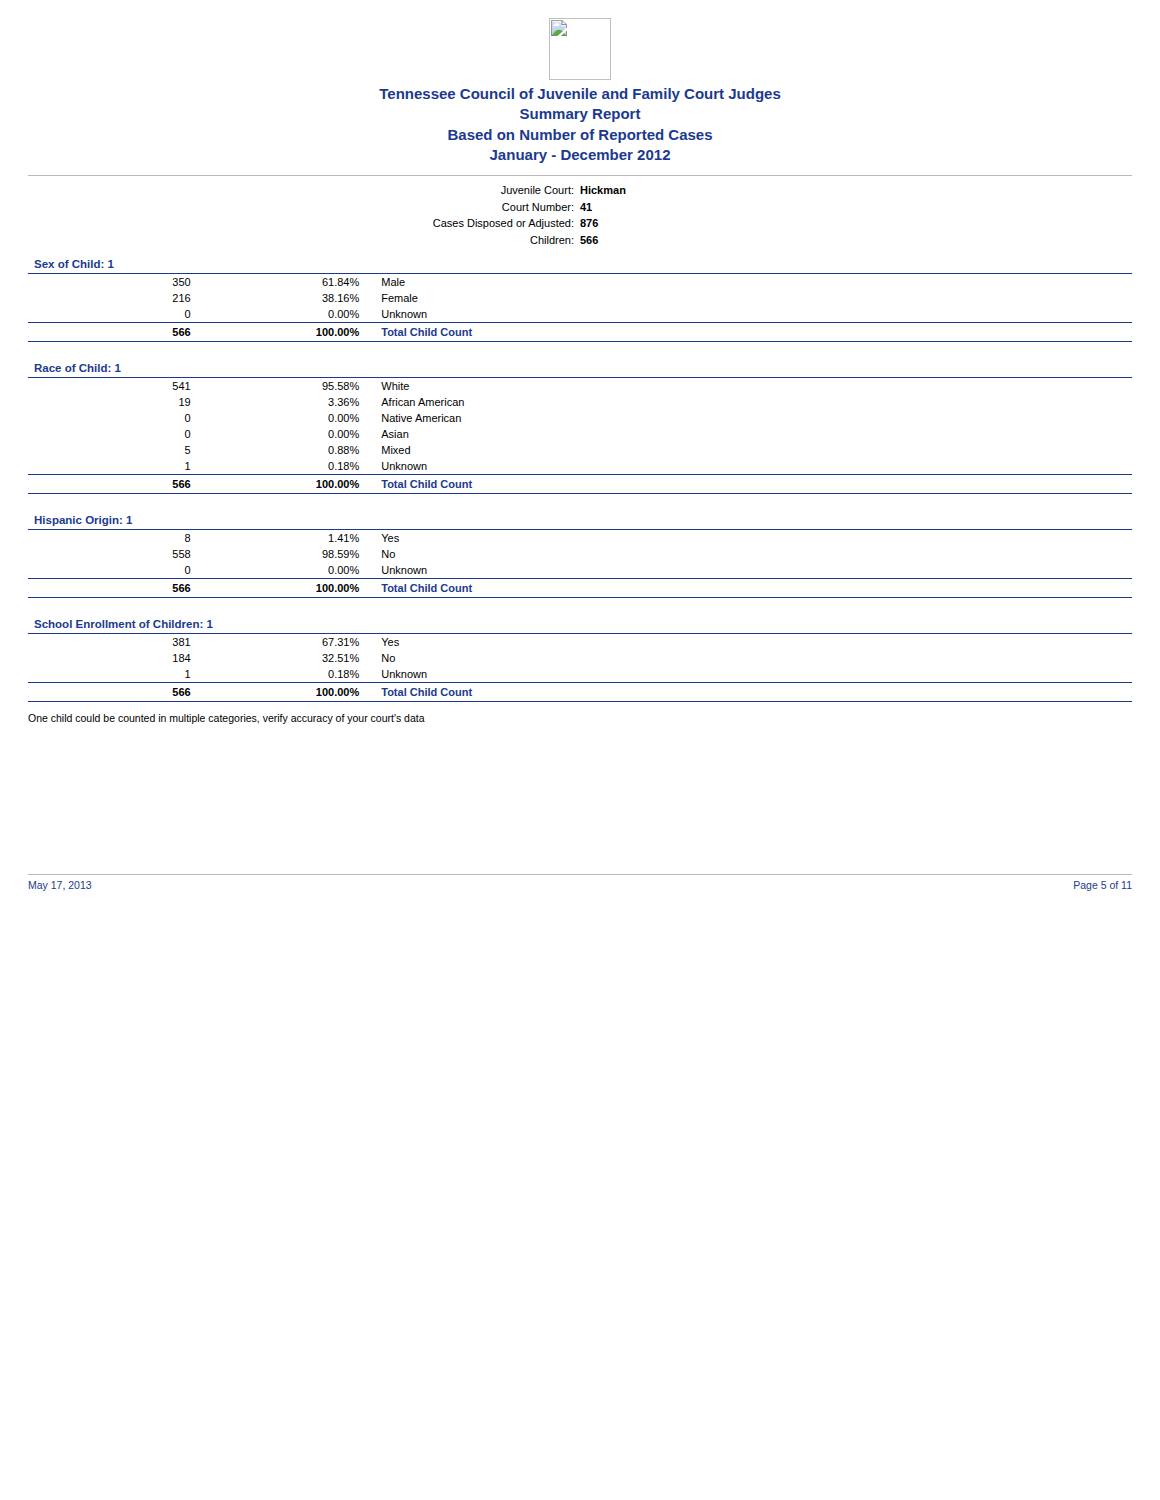Tennessee Council of Juvenile and Family Court Judges
Summary Report
Based on Number of Reported Cases
January - December 2012
Juvenile Court: Hickman
Court Number: 41
Cases Disposed or Adjusted: 876
Children: 566
| Sex of Child: 1 |
| 350 | 61.84% | Male |
| 216 | 38.16% | Female |
| 0 | 0.00% | Unknown |
| 566 | 100.00% | Total Child Count |
| Race of Child: 1 |
| 541 | 95.58% | White |
| 19 | 3.36% | African American |
| 0 | 0.00% | Native American |
| 0 | 0.00% | Asian |
| 5 | 0.88% | Mixed |
| 1 | 0.18% | Unknown |
| 566 | 100.00% | Total Child Count |
| Hispanic Origin: 1 |
| 8 | 1.41% | Yes |
| 558 | 98.59% | No |
| 0 | 0.00% | Unknown |
| 566 | 100.00% | Total Child Count |
| School Enrollment of Children: 1 |
| 381 | 67.31% | Yes |
| 184 | 32.51% | No |
| 1 | 0.18% | Unknown |
| 566 | 100.00% | Total Child Count |
One child could be counted in multiple categories, verify accuracy of your court's data
May 17, 2013 Page 5 of 11